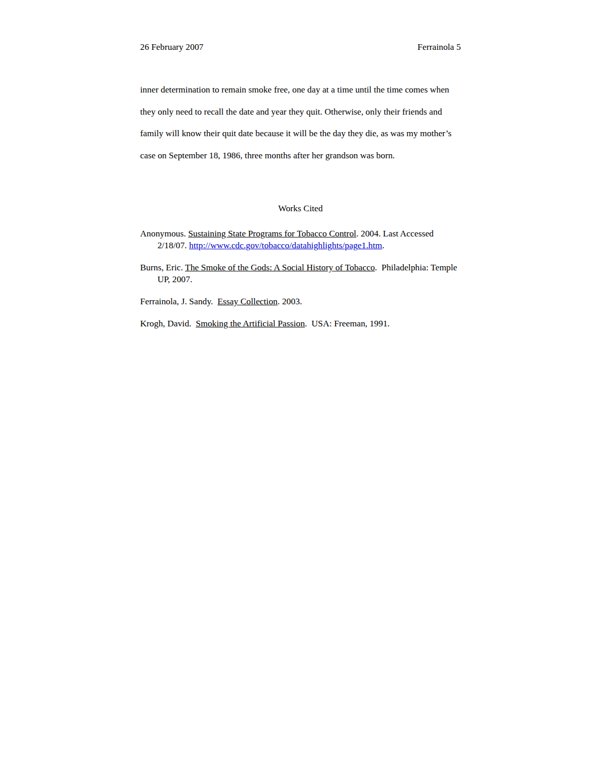26 February 2007
Ferrainola 5
inner determination to remain smoke free, one day at a time until the time comes when they only need to recall the date and year they quit. Otherwise, only their friends and family will know their quit date because it will be the day they die, as was my mother’s case on September 18, 1986, three months after her grandson was born.
Works Cited
Anonymous. Sustaining State Programs for Tobacco Control. 2004. Last Accessed 2/18/07. http://www.cdc.gov/tobacco/datahighlights/page1.htm.
Burns, Eric. The Smoke of the Gods: A Social History of Tobacco. Philadelphia: Temple UP, 2007.
Ferrainola, J. Sandy. Essay Collection. 2003.
Krogh, David. Smoking the Artificial Passion. USA: Freeman, 1991.